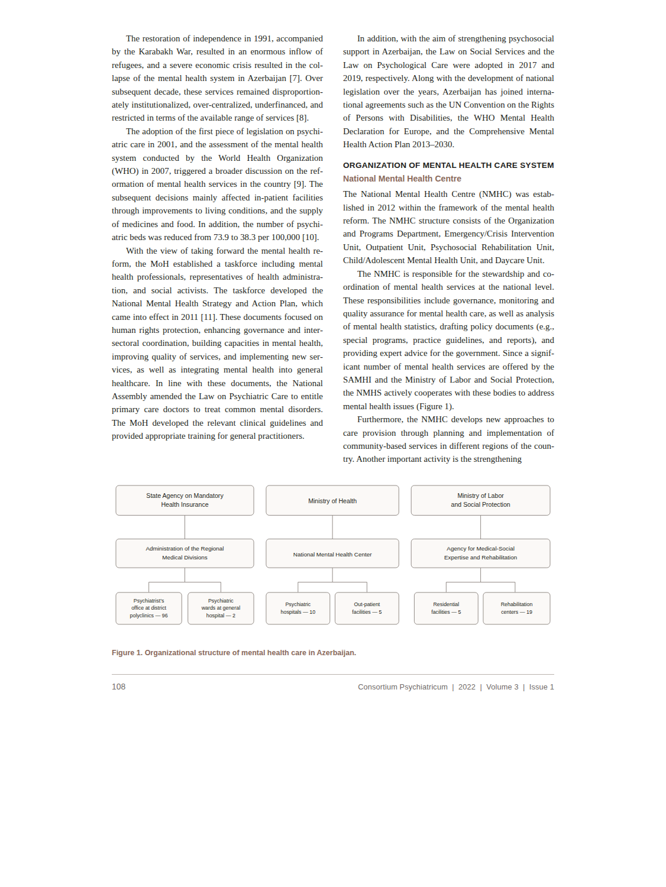The restoration of independence in 1991, accompanied by the Karabakh War, resulted in an enormous inflow of refugees, and a severe economic crisis resulted in the collapse of the mental health system in Azerbaijan [7]. Over subsequent decade, these services remained disproportionately institutionalized, over-centralized, underfinanced, and restricted in terms of the available range of services [8].
The adoption of the first piece of legislation on psychiatric care in 2001, and the assessment of the mental health system conducted by the World Health Organization (WHO) in 2007, triggered a broader discussion on the reformation of mental health services in the country [9]. The subsequent decisions mainly affected in-patient facilities through improvements to living conditions, and the supply of medicines and food. In addition, the number of psychiatric beds was reduced from 73.9 to 38.3 per 100,000 [10].
With the view of taking forward the mental health reform, the MoH established a taskforce including mental health professionals, representatives of health administration, and social activists. The taskforce developed the National Mental Health Strategy and Action Plan, which came into effect in 2011 [11]. These documents focused on human rights protection, enhancing governance and intersectoral coordination, building capacities in mental health, improving quality of services, and implementing new services, as well as integrating mental health into general healthcare. In line with these documents, the National Assembly amended the Law on Psychiatric Care to entitle primary care doctors to treat common mental disorders. The MoH developed the relevant clinical guidelines and provided appropriate training for general practitioners.
In addition, with the aim of strengthening psychosocial support in Azerbaijan, the Law on Social Services and the Law on Psychological Care were adopted in 2017 and 2019, respectively. Along with the development of national legislation over the years, Azerbaijan has joined international agreements such as the UN Convention on the Rights of Persons with Disabilities, the WHO Mental Health Declaration for Europe, and the Comprehensive Mental Health Action Plan 2013–2030.
Organization of mental health care system
National Mental Health Centre
The National Mental Health Centre (NMHC) was established in 2012 within the framework of the mental health reform. The NMHC structure consists of the Organization and Programs Department, Emergency/Crisis Intervention Unit, Outpatient Unit, Psychosocial Rehabilitation Unit, Child/Adolescent Mental Health Unit, and Daycare Unit.
The NMHC is responsible for the stewardship and coordination of mental health services at the national level. These responsibilities include governance, monitoring and quality assurance for mental health care, as well as analysis of mental health statistics, drafting policy documents (e.g., special programs, practice guidelines, and reports), and providing expert advice for the government. Since a significant number of mental health services are offered by the SAMHI and the Ministry of Labor and Social Protection, the NMHS actively cooperates with these bodies to address mental health issues (Figure 1).
Furthermore, the NMHC develops new approaches to care provision through planning and implementation of community-based services in different regions of the country. Another important activity is the strengthening
State Agency on Mandatory Health Insurance Ministry of Health Ministry of Labor and Social Protection Administration of the Regional Medical Divisions National Mental Health Center Agency for Medical-Social Expertise and Rehabilitation Psychiatrist’s office at district polyclinics — 96 Psychiatric wards at general hospital — 2 Psychiatric hospitals — 10 Out-patient facilities — 5 Residential facilities — 5 Rehabilitation centers — 19
Figure 1. Organizational structure of mental health care in Azerbaijan.
108
Consortium Psychiatricum | 2022 | Volume 3 | Issue 1